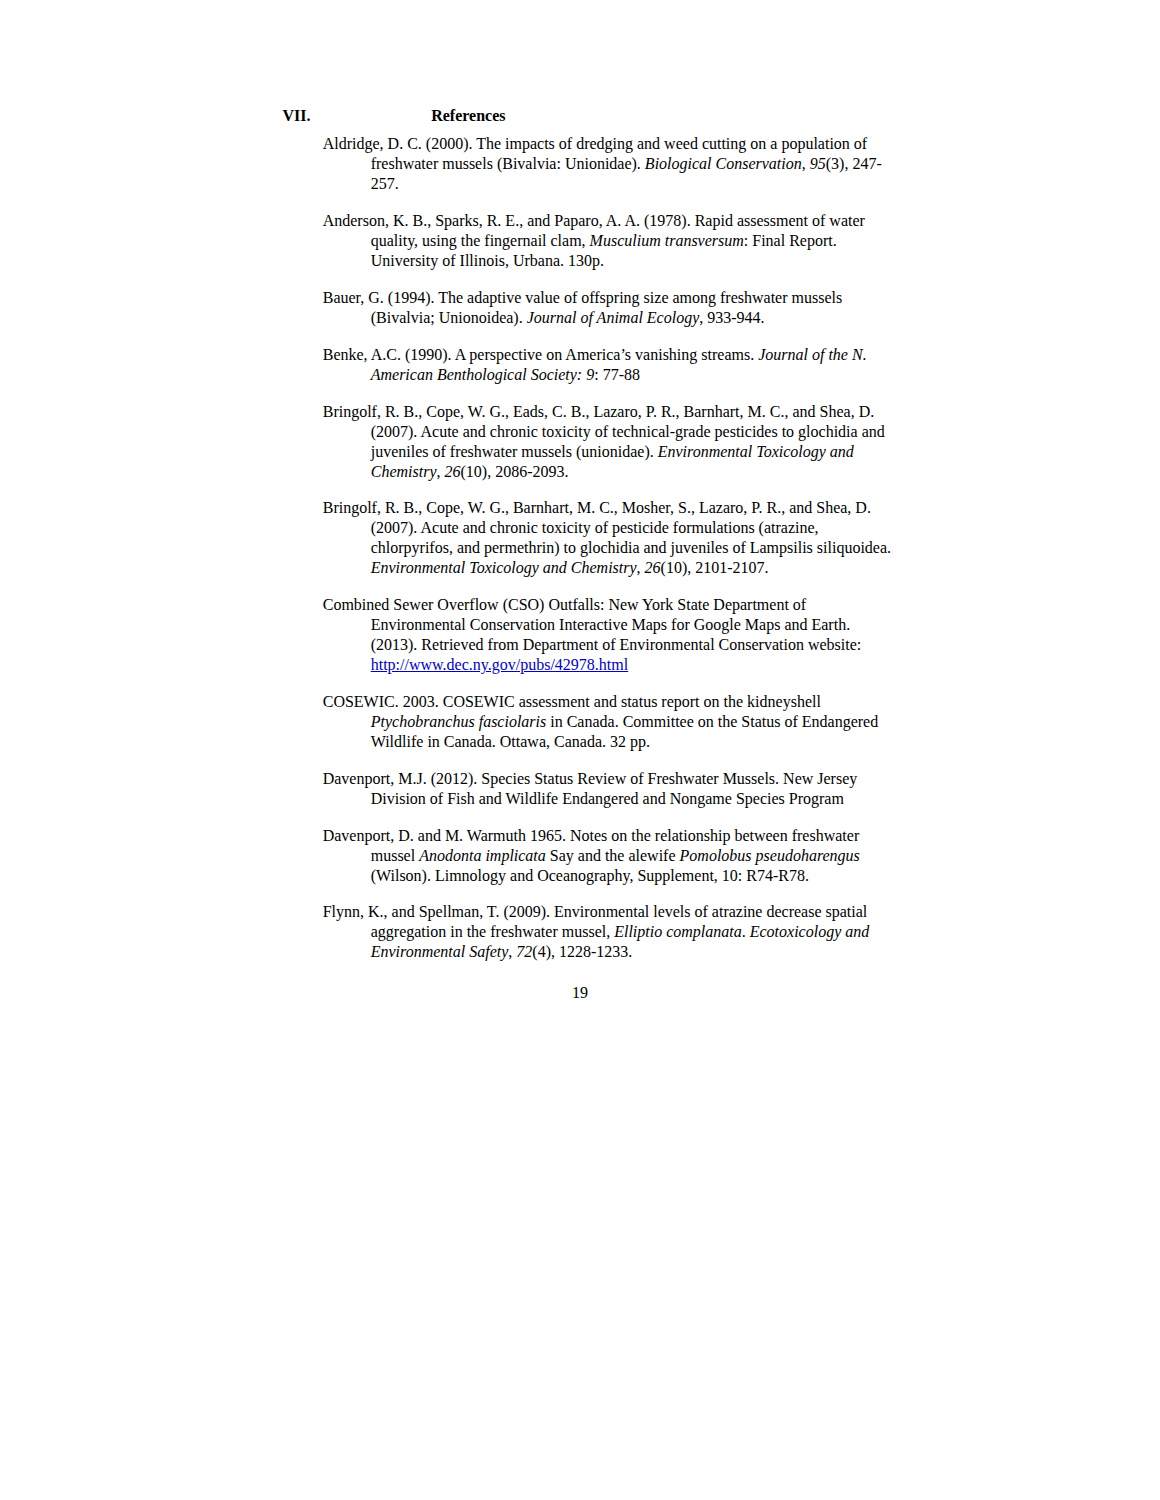VII. References
Aldridge, D. C. (2000). The impacts of dredging and weed cutting on a population of freshwater mussels (Bivalvia: Unionidae). Biological Conservation, 95(3), 247-257.
Anderson, K. B., Sparks, R. E., and Paparo, A. A. (1978). Rapid assessment of water quality, using the fingernail clam, Musculium transversum: Final Report. University of Illinois, Urbana. 130p.
Bauer, G. (1994). The adaptive value of offspring size among freshwater mussels (Bivalvia; Unionoidea). Journal of Animal Ecology, 933-944.
Benke, A.C. (1990). A perspective on America’s vanishing streams. Journal of the N. American Benthological Society: 9: 77-88
Bringolf, R. B., Cope, W. G., Eads, C. B., Lazaro, P. R., Barnhart, M. C., and Shea, D. (2007). Acute and chronic toxicity of technical-grade pesticides to glochidia and juveniles of freshwater mussels (unionidae). Environmental Toxicology and Chemistry, 26(10), 2086-2093.
Bringolf, R. B., Cope, W. G., Barnhart, M. C., Mosher, S., Lazaro, P. R., and Shea, D. (2007). Acute and chronic toxicity of pesticide formulations (atrazine, chlorpyrifos, and permethrin) to glochidia and juveniles of Lampsilis siliquoidea. Environmental Toxicology and Chemistry, 26(10), 2101-2107.
Combined Sewer Overflow (CSO) Outfalls: New York State Department of Environmental Conservation Interactive Maps for Google Maps and Earth. (2013). Retrieved from Department of Environmental Conservation website: http://www.dec.ny.gov/pubs/42978.html
COSEWIC. 2003. COSEWIC assessment and status report on the kidneyshell Ptychobranchus fasciolaris in Canada. Committee on the Status of Endangered Wildlife in Canada. Ottawa, Canada. 32 pp.
Davenport, M.J. (2012). Species Status Review of Freshwater Mussels. New Jersey Division of Fish and Wildlife Endangered and Nongame Species Program
Davenport, D. and M. Warmuth 1965. Notes on the relationship between freshwater mussel Anodonta implicata Say and the alewife Pomolobus pseudoharengus (Wilson). Limnology and Oceanography, Supplement, 10: R74-R78.
Flynn, K., and Spellman, T. (2009). Environmental levels of atrazine decrease spatial aggregation in the freshwater mussel, Elliptio complanata. Ecotoxicology and Environmental Safety, 72(4), 1228-1233.
19